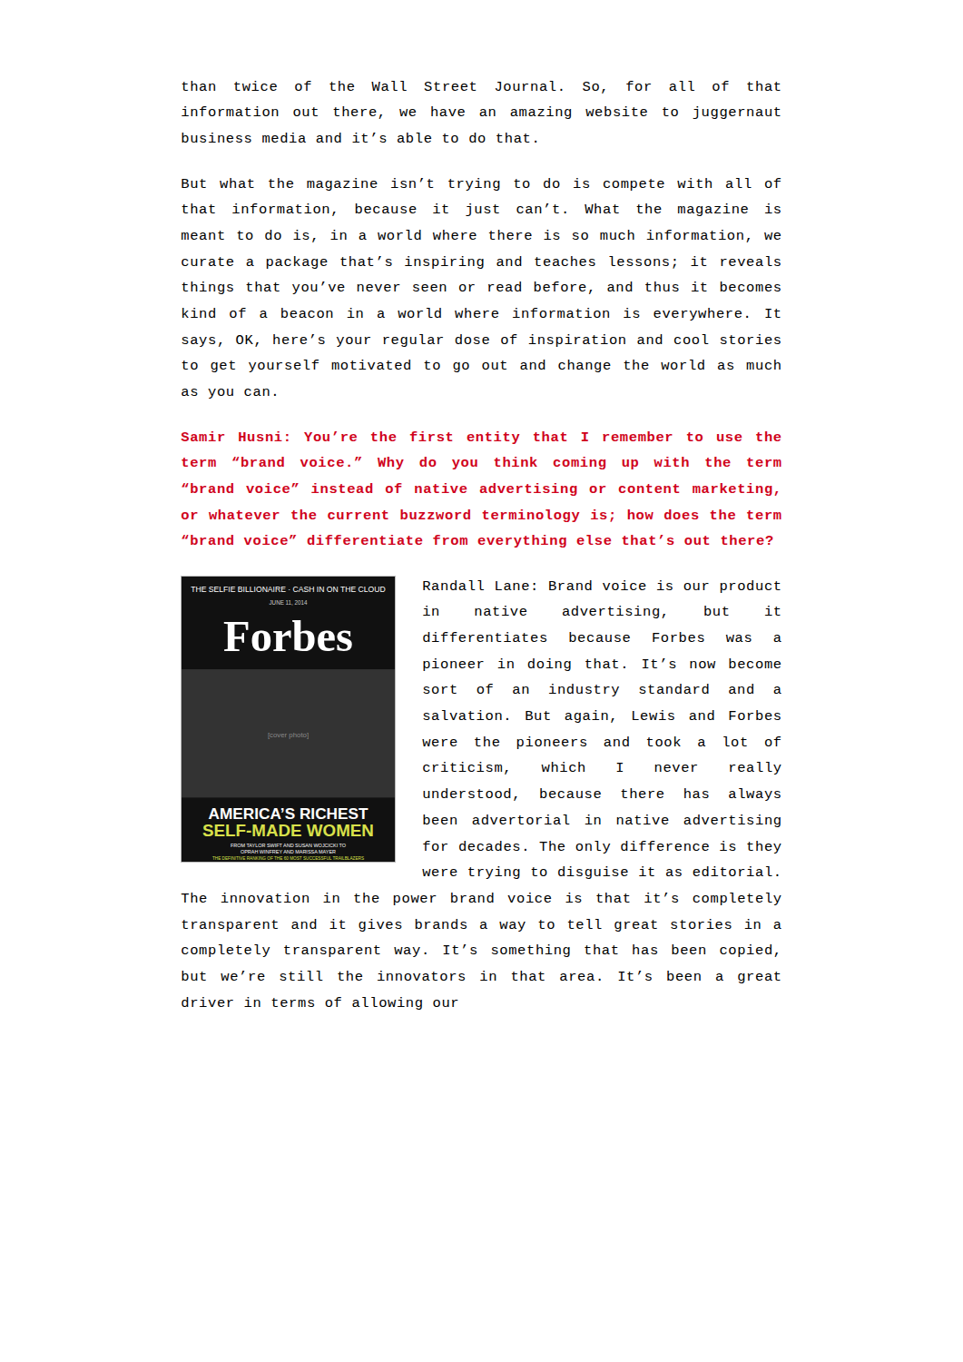than twice of the Wall Street Journal. So, for all of that information out there, we have an amazing website to juggernaut business media and it’s able to do that.
But what the magazine isn’t trying to do is compete with all of that information, because it just can’t. What the magazine is meant to do is, in a world where there is so much information, we curate a package that’s inspiring and teaches lessons; it reveals things that you’ve never seen or read before, and thus it becomes kind of a beacon in a world where information is everywhere. It says, OK, here’s your regular dose of inspiration and cool stories to get yourself motivated to go out and change the world as much as you can.
Samir Husni: You’re the first entity that I remember to use the term “brand voice.” Why do you think coming up with the term “brand voice” instead of native advertising or content marketing, or whatever the current buzzword terminology is; how does the term “brand voice” differentiate from everything else that’s out there?
Randall Lane: Brand voice is our product in native advertising, but it differentiates because Forbes was a pioneer in doing that. It’s now become sort of an industry standard and a salvation. But again, Lewis and Forbes were the pioneers and took a lot of criticism, which I never really understood, because there has always been advertorial in native advertising for decades. The only difference is they were trying to disguise it as editorial. The innovation in the power brand voice is that it’s completely transparent and it gives brands a way to tell great stories in a completely transparent way. It’s something that has been copied, but we’re still the innovators in that area. It’s been a great driver in terms of allowing our